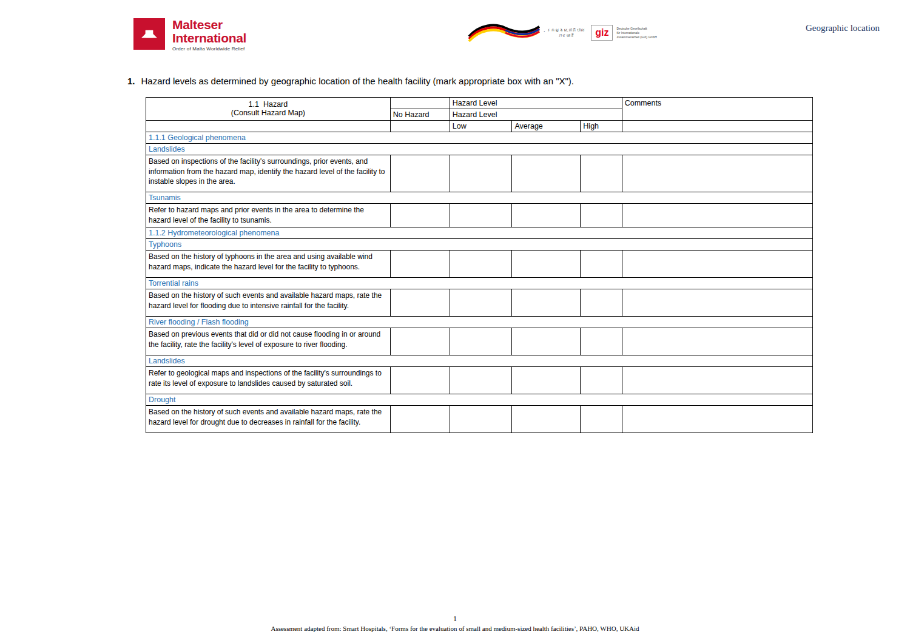Malteser
International
Order of Malta Worldwide Relief
ក្រសួងសុខាភិបាល
រាជធានី
giz
Deutsche Gesellschaft
für Internationale
Zusammenarbeit (GIZ) GmbH
Geographic location
1. Hazard levels as determined by geographic location of the health facility (mark appropriate box with an "X").
| 1.1 Hazard (Consult Hazard Map) | | Hazard Level | Comments |
| No Hazard | Hazard Level |
| | | Low | Average | High | |
| 1.1.1 Geological phenomena |
| Landslides |
| Based on inspections of the facility's surroundings, prior events, and information from the hazard map, identify the hazard level of the facility to instable slopes in the area. | | | | | |
| Tsunamis |
| Refer to hazard maps and prior events in the area to determine the hazard level of the facility to tsunamis. | | | | | |
| 1.1.2 Hydrometeorological phenomena |
| Typhoons |
| Based on the history of typhoons in the area and using available wind hazard maps, indicate the hazard level for the facility to typhoons. | | | | | |
| Torrential rains |
| Based on the history of such events and available hazard maps, rate the hazard level for flooding due to intensive rainfall for the facility. | | | | | |
| River flooding / Flash flooding |
| Based on previous events that did or did not cause flooding in or around the facility, rate the facility's level of exposure to river flooding. | | | | | |
| Landslides |
| Refer to geological maps and inspections of the facility's surroundings to rate its level of exposure to landslides caused by saturated soil. | | | | | |
| Drought |
| Based on the history of such events and available hazard maps, rate the hazard level for drought due to decreases in rainfall for the facility. | | | | | |
1
Assessment adapted from: Smart Hospitals, ‘Forms for the evaluation of small and medium-sized health facilities’, PAHO, WHO, UKAid